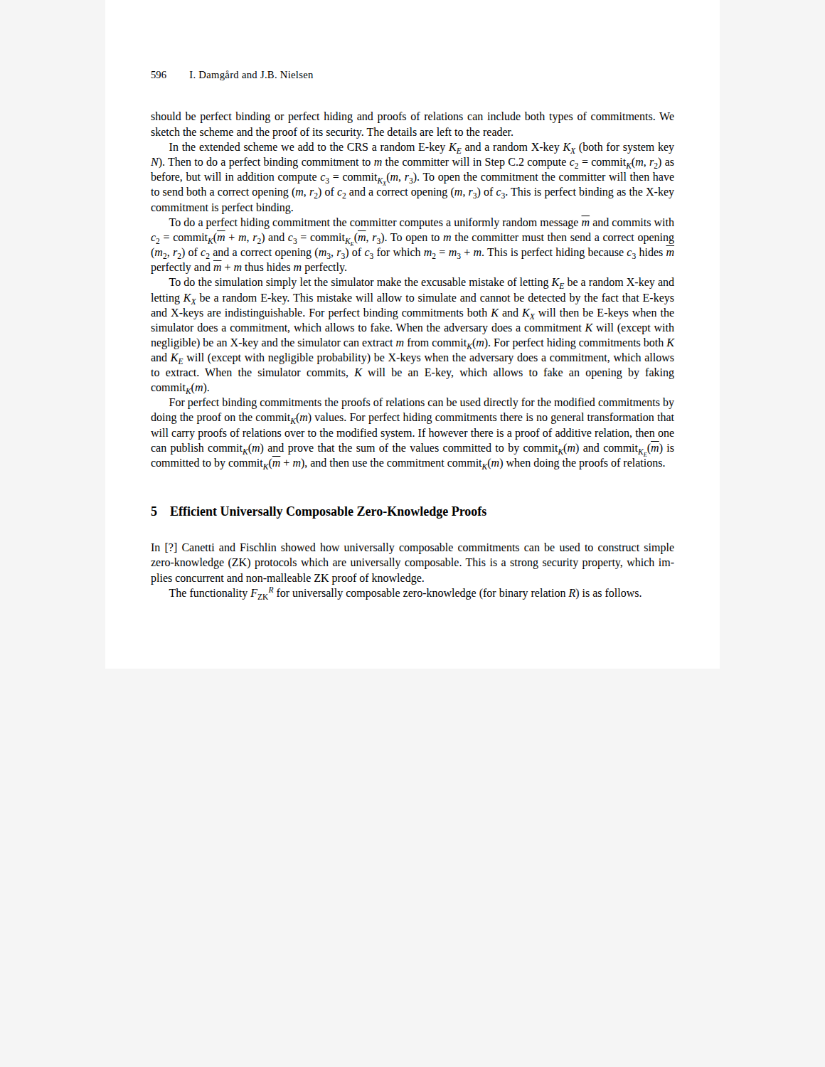596 I. Damgård and J.B. Nielsen
should be perfect binding or perfect hiding and proofs of relations can include both types of commitments. We sketch the scheme and the proof of its security. The details are left to the reader.
In the extended scheme we add to the CRS a random E-key KE and a random X-key KX (both for system key N). Then to do a perfect binding commitment to m the committer will in Step C.2 compute c2 = commitK(m, r2) as before, but will in addition compute c3 = commitKX(m, r3). To open the commitment the committer will then have to send both a correct opening (m, r2) of c2 and a correct opening (m, r3) of c3. This is perfect binding as the X-key commitment is perfect binding.
To do a perfect hiding commitment the committer computes a uniformly random message m and commits with c2 = commitK(m + m, r2) and c3 = commitKE(m, r3). To open to m the committer must then send a correct opening (m2, r2) of c2 and a correct opening (m3, r3) of c3 for which m2 = m3 + m. This is perfect hiding because c3 hides m perfectly and m + m thus hides m perfectly.
To do the simulation simply let the simulator make the excusable mistake of letting KE be a random X-key and letting KX be a random E-key. This mistake will allow to simulate and cannot be detected by the fact that E-keys and X-keys are indistinguishable. For perfect binding commitments both K and KX will then be E-keys when the simulator does a commitment, which allows to fake. When the adversary does a commitment K will (except with negligible) be an X-key and the simulator can extract m from commitK(m). For perfect hiding commitments both K and KE will (except with negligible probability) be X-keys when the adversary does a commitment, which allows to extract. When the simulator commits, K will be an E-key, which allows to fake an opening by faking commitK(m).
For perfect binding commitments the proofs of relations can be used directly for the modified commitments by doing the proof on the commitK(m) values. For perfect hiding commitments there is no general transformation that will carry proofs of relations over to the modified system. If however there is a proof of additive relation, then one can publish commitK(m) and prove that the sum of the values committed to by commitK(m) and commitKE(m) is committed to by commitK(m + m), and then use the commitment commitK(m) when doing the proofs of relations.
5 Efficient Universally Composable Zero-Knowledge Proofs
In [?] Canetti and Fischlin showed how universally composable commitments can be used to construct simple zero-knowledge (ZK) protocols which are universally composable. This is a strong security property, which implies concurrent and non-malleable ZK proof of knowledge.
The functionality FZKR for universally composable zero-knowledge (for binary relation R) is as follows.